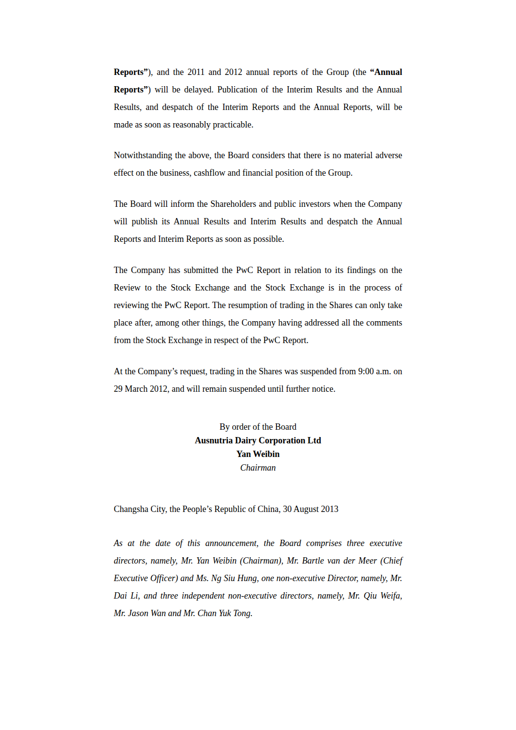Reports”), and the 2011 and 2012 annual reports of the Group (the “Annual Reports”) will be delayed. Publication of the Interim Results and the Annual Results, and despatch of the Interim Reports and the Annual Reports, will be made as soon as reasonably practicable.
Notwithstanding the above, the Board considers that there is no material adverse effect on the business, cashflow and financial position of the Group.
The Board will inform the Shareholders and public investors when the Company will publish its Annual Results and Interim Results and despatch the Annual Reports and Interim Reports as soon as possible.
The Company has submitted the PwC Report in relation to its findings on the Review to the Stock Exchange and the Stock Exchange is in the process of reviewing the PwC Report. The resumption of trading in the Shares can only take place after, among other things, the Company having addressed all the comments from the Stock Exchange in respect of the PwC Report.
At the Company’s request, trading in the Shares was suspended from 9:00 a.m. on 29 March 2012, and will remain suspended until further notice.
By order of the Board Ausnutria Dairy Corporation Ltd Yan Weibin Chairman
Changsha City, the People’s Republic of China, 30 August 2013
As at the date of this announcement, the Board comprises three executive directors, namely, Mr. Yan Weibin (Chairman), Mr. Bartle van der Meer (Chief Executive Officer) and Ms. Ng Siu Hung, one non-executive Director, namely, Mr. Dai Li, and three independent non-executive directors, namely, Mr. Qiu Weifa, Mr. Jason Wan and Mr. Chan Yuk Tong.